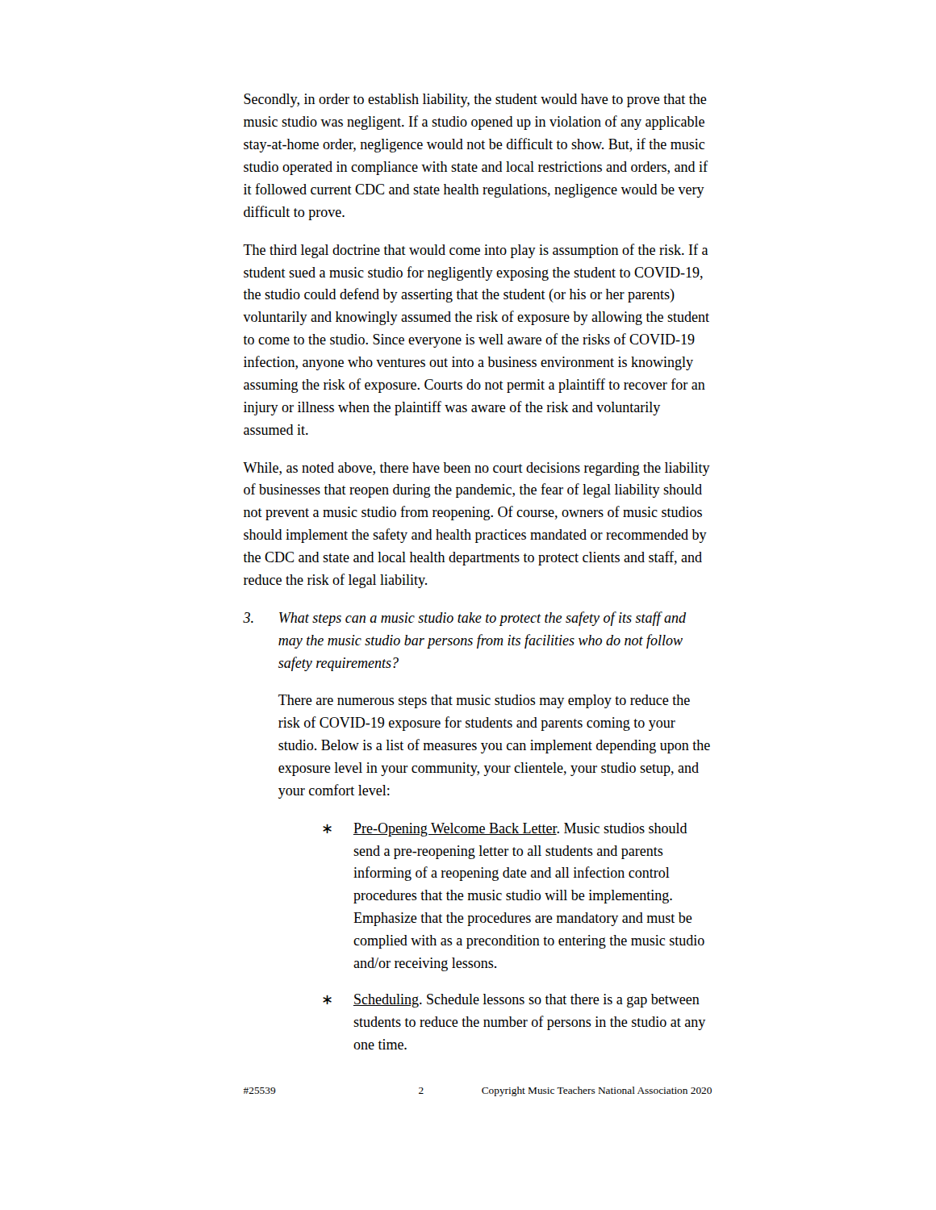Secondly, in order to establish liability, the student would have to prove that the music studio was negligent. If a studio opened up in violation of any applicable stay-at-home order, negligence would not be difficult to show. But, if the music studio operated in compliance with state and local restrictions and orders, and if it followed current CDC and state health regulations, negligence would be very difficult to prove.
The third legal doctrine that would come into play is assumption of the risk. If a student sued a music studio for negligently exposing the student to COVID-19, the studio could defend by asserting that the student (or his or her parents) voluntarily and knowingly assumed the risk of exposure by allowing the student to come to the studio. Since everyone is well aware of the risks of COVID-19 infection, anyone who ventures out into a business environment is knowingly assuming the risk of exposure. Courts do not permit a plaintiff to recover for an injury or illness when the plaintiff was aware of the risk and voluntarily assumed it.
While, as noted above, there have been no court decisions regarding the liability of businesses that reopen during the pandemic, the fear of legal liability should not prevent a music studio from reopening. Of course, owners of music studios should implement the safety and health practices mandated or recommended by the CDC and state and local health departments to protect clients and staff, and reduce the risk of legal liability.
3.
What steps can a music studio take to protect the safety of its staff and may the music studio bar persons from its facilities who do not follow safety requirements?
There are numerous steps that music studios may employ to reduce the risk of COVID-19 exposure for students and parents coming to your studio. Below is a list of measures you can implement depending upon the exposure level in your community, your clientele, your studio setup, and your comfort level:
Pre-Opening Welcome Back Letter. Music studios should send a pre-reopening letter to all students and parents informing of a reopening date and all infection control procedures that the music studio will be implementing. Emphasize that the procedures are mandatory and must be complied with as a precondition to entering the music studio and/or receiving lessons.
Scheduling. Schedule lessons so that there is a gap between students to reduce the number of persons in the studio at any one time.
#25539
2
Copyright Music Teachers National Association 2020